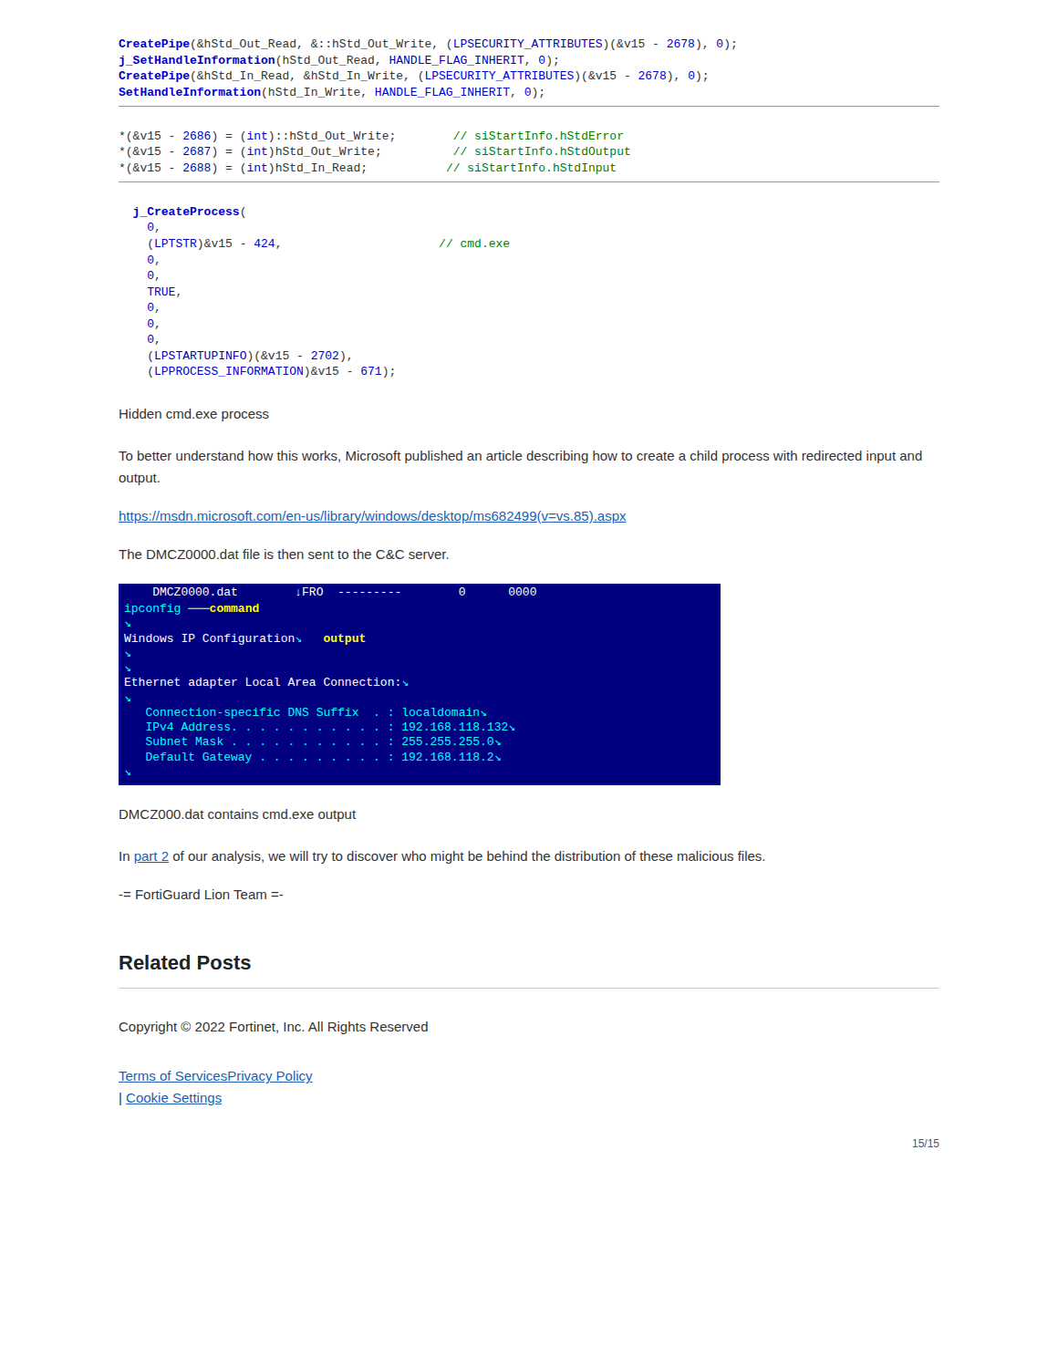CreatePipe(&hStd_Out_Read, &::hStd_Out_Write, (LPSECURITY_ATTRIBUTES)(&v15 - 2678), 0); j_SetHandleInformation(hStd_Out_Read, HANDLE_FLAG_INHERIT, 0); CreatePipe(&hStd_In_Read, &hStd_In_Write, (LPSECURITY_ATTRIBUTES)(&v15 - 2678), 0); SetHandleInformation(hStd_In_Write, HANDLE_FLAG_INHERIT, 0);
*(&v15 - 2686) = (int)::hStd_Out_Write; // siStartInfo.hStdError *(&v15 - 2687) = (int)hStd_Out_Write; // siStartInfo.hStdOutput *(&v15 - 2688) = (int)hStd_In_Read; // siStartInfo.hStdInput
j_CreateProcess( 0, (LPTSTR)&v15 - 424, // cmd.exe 0, 0, TRUE, 0, 0, 0, (LPSTARTUPINFO)(&v15 - 2702), (LPPROCESS_INFORMATION)&v15 - 671);
Hidden cmd.exe process
To better understand how this works, Microsoft published an article describing how to create a child process with redirected input and output.
https://msdn.microsoft.com/en-us/library/windows/desktop/ms682499(v=vs.85).aspx
The DMCZ0000.dat file is then sent to the C&C server.
DMCZ0000.dat ↓FRO --------- 0 0000
ipconfig ───command ↘ Windows IP Configuration↘ output ↘ ↘ Ethernet adapter Local Area Connection:↘ ↘ Connection-specific DNS Suffix . : localdomain↘ IPv4 Address. . . . . . . . . . . : 192.168.118.132↘ Subnet Mask . . . . . . . . . . . : 255.255.255.0↘ Default Gateway . . . . . . . . . : 192.168.118.2↘ ↘
DMCZ000.dat contains cmd.exe output
In part 2 of our analysis, we will try to discover who might be behind the distribution of these malicious files.
-= FortiGuard Lion Team =-
Related Posts
Copyright © 2022 Fortinet, Inc. All Rights Reserved
Terms of Services Privacy Policy
| Cookie Settings
15/15